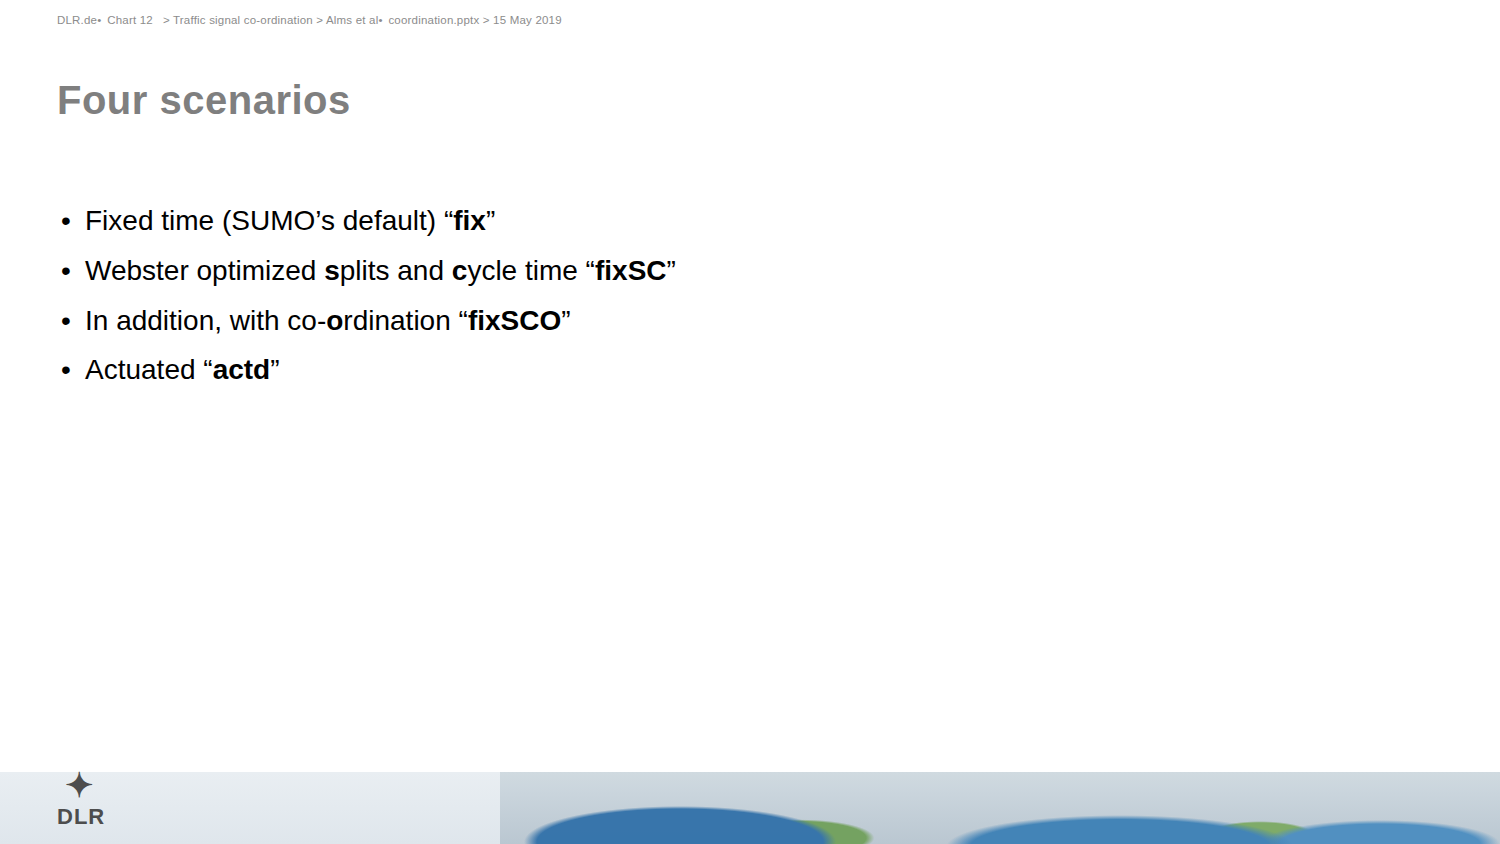DLR.de•Chart 12 > Traffic signal co-ordination > Alms et al•coordination.pptx > 15 May 2019
Four scenarios
Fixed time (SUMO’s default) “fix”
Webster optimized splits and cycle time “fixSC”
In addition, with co-ordination “fixSCO”
Actuated “actd”
✦
DLR